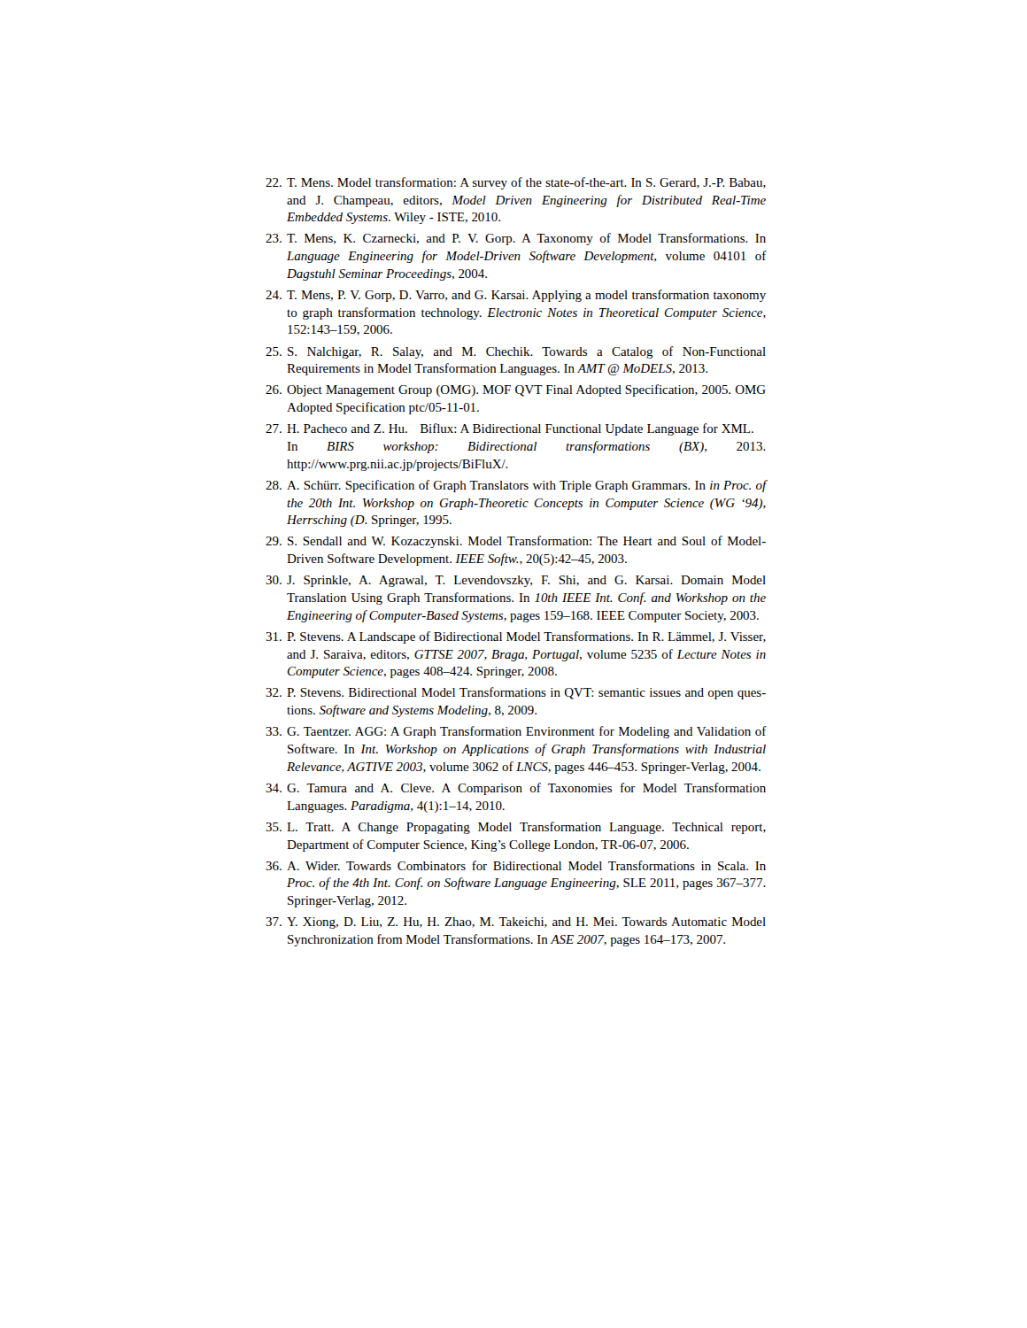22. T. Mens. Model transformation: A survey of the state-of-the-art. In S. Gerard, J.-P. Babau, and J. Champeau, editors, Model Driven Engineering for Distributed Real-Time Embedded Systems. Wiley - ISTE, 2010.
23. T. Mens, K. Czarnecki, and P. V. Gorp. A Taxonomy of Model Transformations. In Language Engineering for Model-Driven Software Development, volume 04101 of Dagstuhl Seminar Proceedings, 2004.
24. T. Mens, P. V. Gorp, D. Varro, and G. Karsai. Applying a model transformation taxonomy to graph transformation technology. Electronic Notes in Theoretical Computer Science, 152:143–159, 2006.
25. S. Nalchigar, R. Salay, and M. Chechik. Towards a Catalog of Non-Functional Requirements in Model Transformation Languages. In AMT @ MoDELS, 2013.
26. Object Management Group (OMG). MOF QVT Final Adopted Specification, 2005. OMG Adopted Specification ptc/05-11-01.
27. H. Pacheco and Z. Hu. Biflux: A Bidirectional Functional Update Language for XML. In BIRS workshop: Bidirectional transformations (BX), 2013. http://www.prg.nii.ac.jp/projects/BiFluX/.
28. A. Schürr. Specification of Graph Translators with Triple Graph Grammars. In in Proc. of the 20th Int. Workshop on Graph-Theoretic Concepts in Computer Science (WG ‘94), Herrsching (D. Springer, 1995.
29. S. Sendall and W. Kozaczynski. Model Transformation: The Heart and Soul of Model-Driven Software Development. IEEE Softw., 20(5):42–45, 2003.
30. J. Sprinkle, A. Agrawal, T. Levendovszky, F. Shi, and G. Karsai. Domain Model Translation Using Graph Transformations. In 10th IEEE Int. Conf. and Workshop on the Engineering of Computer-Based Systems, pages 159–168. IEEE Computer Society, 2003.
31. P. Stevens. A Landscape of Bidirectional Model Transformations. In R. Lämmel, J. Visser, and J. Saraiva, editors, GTTSE 2007, Braga, Portugal, volume 5235 of Lecture Notes in Computer Science, pages 408–424. Springer, 2008.
32. P. Stevens. Bidirectional Model Transformations in QVT: semantic issues and open questions. Software and Systems Modeling, 8, 2009.
33. G. Taentzer. AGG: A Graph Transformation Environment for Modeling and Validation of Software. In Int. Workshop on Applications of Graph Transformations with Industrial Relevance, AGTIVE 2003, volume 3062 of LNCS, pages 446–453. Springer-Verlag, 2004.
34. G. Tamura and A. Cleve. A Comparison of Taxonomies for Model Transformation Languages. Paradigma, 4(1):1–14, 2010.
35. L. Tratt. A Change Propagating Model Transformation Language. Technical report, Department of Computer Science, King’s College London, TR-06-07, 2006.
36. A. Wider. Towards Combinators for Bidirectional Model Transformations in Scala. In Proc. of the 4th Int. Conf. on Software Language Engineering, SLE 2011, pages 367–377. Springer-Verlag, 2012.
37. Y. Xiong, D. Liu, Z. Hu, H. Zhao, M. Takeichi, and H. Mei. Towards Automatic Model Synchronization from Model Transformations. In ASE 2007, pages 164–173, 2007.